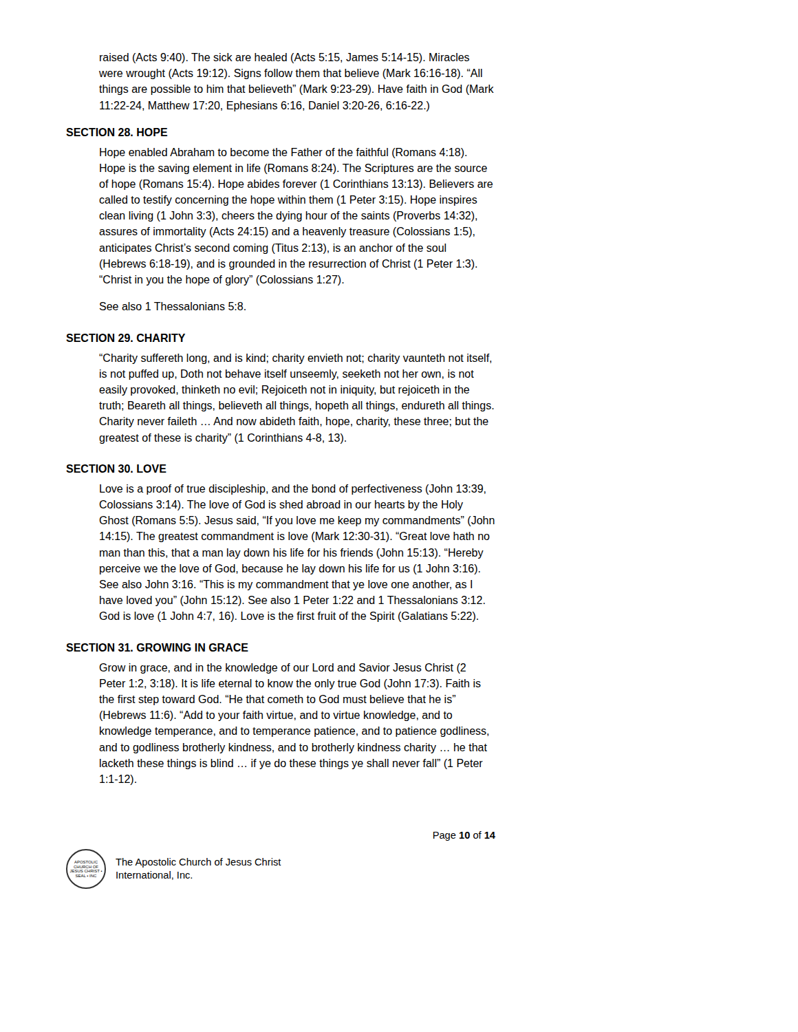raised (Acts 9:40). The sick are healed (Acts 5:15, James 5:14-15). Miracles were wrought (Acts 19:12). Signs follow them that believe (Mark 16:16-18). “All things are possible to him that believeth” (Mark 9:23-29). Have faith in God (Mark 11:22-24, Matthew 17:20, Ephesians 6:16, Daniel 3:20-26, 6:16-22.)
Section 28. Hope
Hope enabled Abraham to become the Father of the faithful (Romans 4:18). Hope is the saving element in life (Romans 8:24). The Scriptures are the source of hope (Romans 15:4). Hope abides forever (1 Corinthians 13:13). Believers are called to testify concerning the hope within them (1 Peter 3:15). Hope inspires clean living (1 John 3:3), cheers the dying hour of the saints (Proverbs 14:32), assures of immortality (Acts 24:15) and a heavenly treasure (Colossians 1:5), anticipates Christ’s second coming (Titus 2:13), is an anchor of the soul (Hebrews 6:18-19), and is grounded in the resurrection of Christ (1 Peter 1:3). “Christ in you the hope of glory” (Colossians 1:27).
See also 1 Thessalonians 5:8.
Section 29. Charity
“Charity suffereth long, and is kind; charity envieth not; charity vaunteth not itself, is not puffed up, Doth not behave itself unseemly, seeketh not her own, is not easily provoked, thinketh no evil; Rejoiceth not in iniquity, but rejoiceth in the truth; Beareth all things, believeth all things, hopeth all things, endureth all things. Charity never faileth … And now abideth faith, hope, charity, these three; but the greatest of these is charity” (1 Corinthians 4-8, 13).
Section 30. Love
Love is a proof of true discipleship, and the bond of perfectiveness (John 13:39, Colossians 3:14). The love of God is shed abroad in our hearts by the Holy Ghost (Romans 5:5). Jesus said, “If you love me keep my commandments” (John 14:15). The greatest commandment is love (Mark 12:30-31). “Great love hath no man than this, that a man lay down his life for his friends (John 15:13). “Hereby perceive we the love of God, because he lay down his life for us (1 John 3:16). See also John 3:16. “This is my commandment that ye love one another, as I have loved you” (John 15:12). See also 1 Peter 1:22 and 1 Thessalonians 3:12. God is love (1 John 4:7, 16). Love is the first fruit of the Spirit (Galatians 5:22).
Section 31. Growing in Grace
Grow in grace, and in the knowledge of our Lord and Savior Jesus Christ (2 Peter 1:2, 3:18). It is life eternal to know the only true God (John 17:3). Faith is the first step toward God. “He that cometh to God must believe that he is” (Hebrews 11:6). “Add to your faith virtue, and to virtue knowledge, and to knowledge temperance, and to temperance patience, and to patience godliness, and to godliness brotherly kindness, and to brotherly kindness charity … he that lacketh these things is blind … if ye do these things ye shall never fall” (1 Peter 1:1-12).
Page 10 of 14
APOSTOLIC CHURCH OF JESUS CHRIST • SEAL • INC
The Apostolic Church of Jesus Christ
International, Inc.